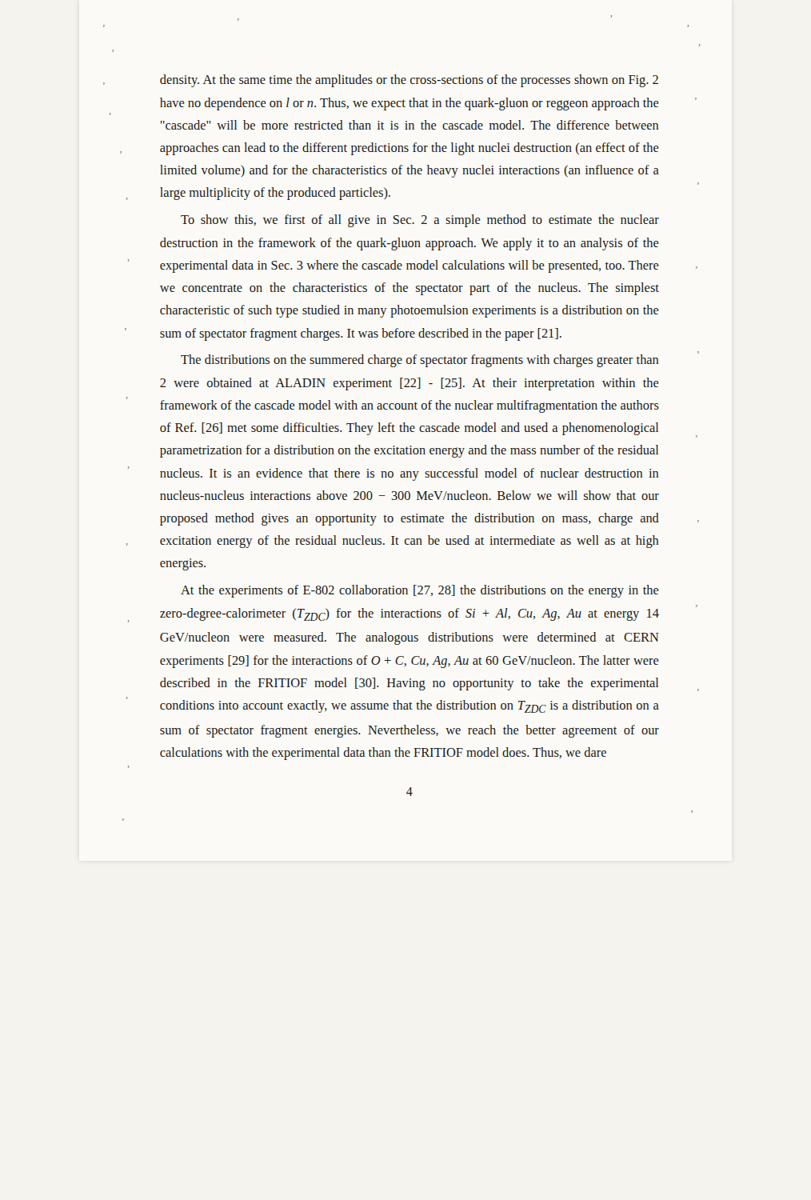ʼ
ʼ
ʼ
ʼ
ʼ
ʼ
ʼ
ʼ
ʼ
ʼ
ʼ
ʼ
ʼ
ʼ
ʼ
ʼ
ʼ
ʼ
ʼ
ʼ
ʼ
ʼ
ʼ
ʼ
ʼ
ʼ
ʼ
ʼ
density. At the same time the amplitudes or the cross-sections of the processes shown on Fig. 2 have no dependence on l or n. Thus, we expect that in the quark-gluon or reggeon approach the "cascade" will be more restricted than it is in the cascade model. The difference between approaches can lead to the different predictions for the light nuclei destruction (an effect of the limited volume) and for the characteristics of the heavy nuclei interactions (an influence of a large multiplicity of the produced particles).
To show this, we first of all give in Sec. 2 a simple method to estimate the nuclear destruction in the framework of the quark-gluon approach. We apply it to an analysis of the experimental data in Sec. 3 where the cascade model calculations will be presented, too. There we concentrate on the characteristics of the spectator part of the nucleus. The simplest characteristic of such type studied in many photoemulsion experiments is a distribution on the sum of spectator fragment charges. It was before described in the paper [21].
The distributions on the summered charge of spectator fragments with charges greater than 2 were obtained at ALADIN experiment [22] - [25]. At their interpretation within the framework of the cascade model with an account of the nuclear multifragmentation the authors of Ref. [26] met some difficulties. They left the cascade model and used a phenomenological parametrization for a distribution on the excitation energy and the mass number of the residual nucleus. It is an evidence that there is no any successful model of nuclear destruction in nucleus-nucleus interactions above 200 − 300 MeV/nucleon. Below we will show that our proposed method gives an opportunity to estimate the distribution on mass, charge and excitation energy of the residual nucleus. It can be used at intermediate as well as at high energies.
At the experiments of E-802 collaboration [27, 28] the distributions on the energy in the zero-degree-calorimeter (TZDC) for the interactions of Si + Al, Cu, Ag, Au at energy 14 GeV/nucleon were measured. The analogous distributions were determined at CERN experiments [29] for the interactions of O + C, Cu, Ag, Au at 60 GeV/nucleon. The latter were described in the FRITIOF model [30]. Having no opportunity to take the experimental conditions into account exactly, we assume that the distribution on TZDC is a distribution on a sum of spectator fragment energies. Nevertheless, we reach the better agreement of our calculations with the experimental data than the FRITIOF model does. Thus, we dare
4